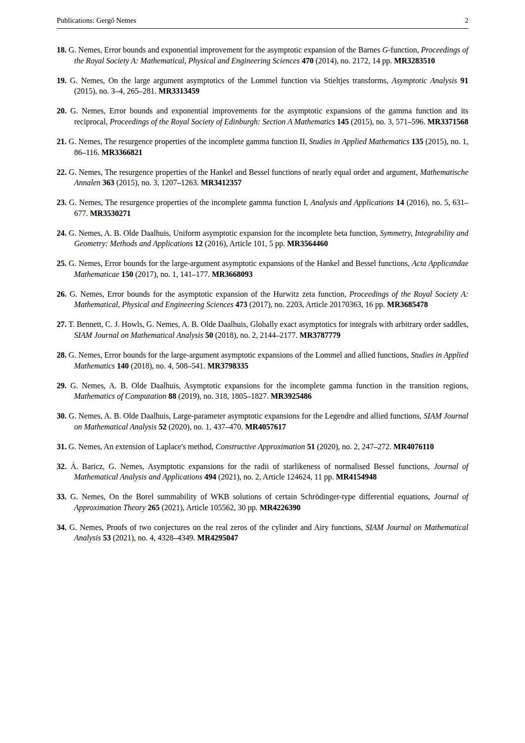Publications: Gergő Nemes 2
18. G. Nemes, Error bounds and exponential improvement for the asymptotic expansion of the Barnes G-function, Proceedings of the Royal Society A: Mathematical, Physical and Engineering Sciences 470 (2014), no. 2172, 14 pp. MR3283510
19. G. Nemes, On the large argument asymptotics of the Lommel function via Stieltjes transforms, Asymptotic Analysis 91 (2015), no. 3–4, 265–281. MR3313459
20. G. Nemes, Error bounds and exponential improvements for the asymptotic expansions of the gamma function and its reciprocal, Proceedings of the Royal Society of Edinburgh: Section A Mathematics 145 (2015), no. 3, 571–596. MR3371568
21. G. Nemes, The resurgence properties of the incomplete gamma function II, Studies in Applied Mathematics 135 (2015), no. 1, 86–116. MR3366821
22. G. Nemes, The resurgence properties of the Hankel and Bessel functions of nearly equal order and argument, Mathematische Annalen 363 (2015), no. 3, 1207–1263. MR3412357
23. G. Nemes, The resurgence properties of the incomplete gamma function I, Analysis and Applications 14 (2016), no. 5, 631–677. MR3530271
24. G. Nemes, A. B. Olde Daalhuis, Uniform asymptotic expansion for the incomplete beta function, Symmetry, Integrability and Geometry: Methods and Applications 12 (2016), Article 101, 5 pp. MR3564460
25. G. Nemes, Error bounds for the large-argument asymptotic expansions of the Hankel and Bessel functions, Acta Applicandae Mathematicae 150 (2017), no. 1, 141–177. MR3668093
26. G. Nemes, Error bounds for the asymptotic expansion of the Hurwitz zeta function, Proceedings of the Royal Society A: Mathematical, Physical and Engineering Sciences 473 (2017), no. 2203, Article 20170363, 16 pp. MR3685478
27. T. Bennett, C. J. Howls, G. Nemes, A. B. Olde Daalhuis, Globally exact asymptotics for integrals with arbitrary order saddles, SIAM Journal on Mathematical Analysis 50 (2018), no. 2, 2144–2177. MR3787779
28. G. Nemes, Error bounds for the large-argument asymptotic expansions of the Lommel and allied functions, Studies in Applied Mathematics 140 (2018), no. 4, 508–541. MR3798335
29. G. Nemes, A. B. Olde Daalhuis, Asymptotic expansions for the incomplete gamma function in the transition regions, Mathematics of Computation 88 (2019), no. 318, 1805–1827. MR3925486
30. G. Nemes, A. B. Olde Daalhuis, Large-parameter asymptotic expansions for the Legendre and allied functions, SIAM Journal on Mathematical Analysis 52 (2020), no. 1, 437–470. MR4057617
31. G. Nemes, An extension of Laplace's method, Constructive Approximation 51 (2020), no. 2, 247–272. MR4076110
32. Á. Baricz, G. Nemes, Asymptotic expansions for the radii of starlikeness of normalised Bessel functions, Journal of Mathematical Analysis and Applications 494 (2021), no. 2, Article 124624, 11 pp. MR4154948
33. G. Nemes, On the Borel summability of WKB solutions of certain Schrödinger-type differential equations, Journal of Approximation Theory 265 (2021), Article 105562, 30 pp. MR4226390
34. G. Nemes, Proofs of two conjectures on the real zeros of the cylinder and Airy functions, SIAM Journal on Mathematical Analysis 53 (2021), no. 4, 4328–4349. MR4295047